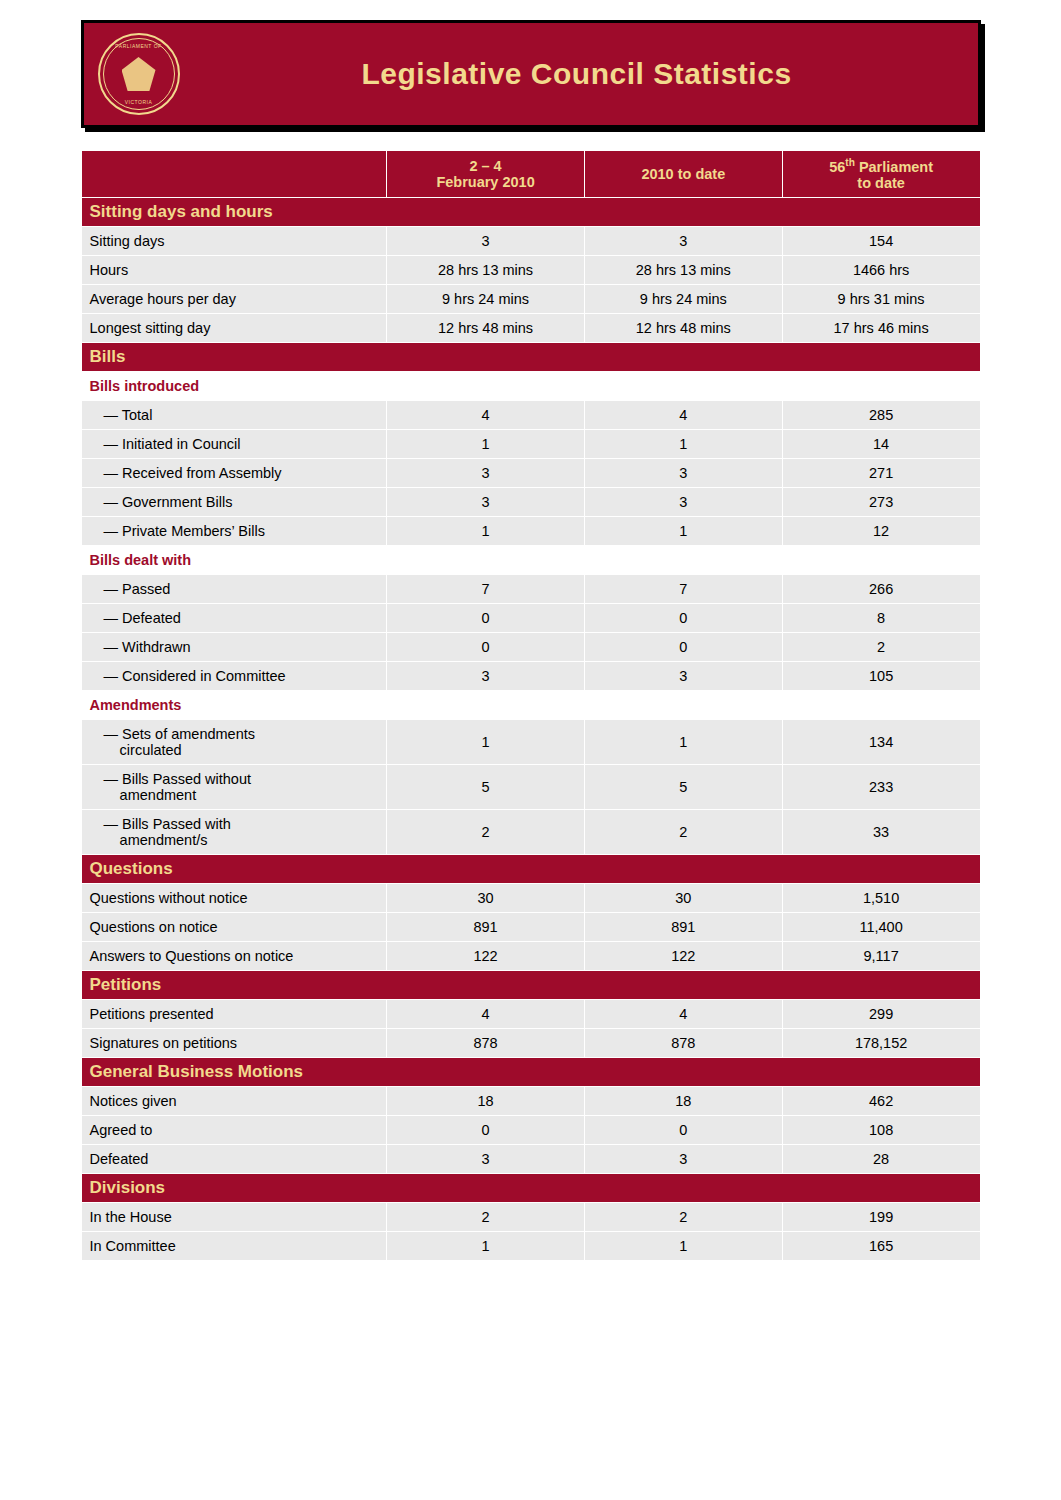PARLIAMENT OF
VICTORIA
Legislative Council Statistics
| | 2 – 4 February 2010 | 2010 to date | 56 th Parliament to date |
| --- | --- | --- | --- |
| Sitting days and hours |
| Sitting days | 3 | 3 | 154 |
| Hours | 28 hrs 13 mins | 28 hrs 13 mins | 1466 hrs |
| Average hours per day | 9 hrs 24 mins | 9 hrs 24 mins | 9 hrs 31 mins |
| Longest sitting day | 12 hrs 48 mins | 12 hrs 48 mins | 17 hrs 46 mins |
| Bills |
| Bills introduced |
| — Total | 4 | 4 | 285 |
| — Initiated in Council | 1 | 1 | 14 |
| — Received from Assembly | 3 | 3 | 271 |
| — Government Bills | 3 | 3 | 273 |
| — Private Members’ Bills | 1 | 1 | 12 |
| Bills dealt with |
| — Passed | 7 | 7 | 266 |
| — Defeated | 0 | 0 | 8 |
| — Withdrawn | 0 | 0 | 2 |
| — Considered in Committee | 3 | 3 | 105 |
| Amendments |
| — Sets of amendments circulated | 1 | 1 | 134 |
| — Bills Passed without amendment | 5 | 5 | 233 |
| — Bills Passed with amendment/s | 2 | 2 | 33 |
| Questions |
| Questions without notice | 30 | 30 | 1,510 |
| Questions on notice | 891 | 891 | 11,400 |
| Answers to Questions on notice | 122 | 122 | 9,117 |
| Petitions |
| Petitions presented | 4 | 4 | 299 |
| Signatures on petitions | 878 | 878 | 178,152 |
| General Business Motions |
| Notices given | 18 | 18 | 462 |
| Agreed to | 0 | 0 | 108 |
| Defeated | 3 | 3 | 28 |
| Divisions |
| In the House | 2 | 2 | 199 |
| In Committee | 1 | 1 | 165 |